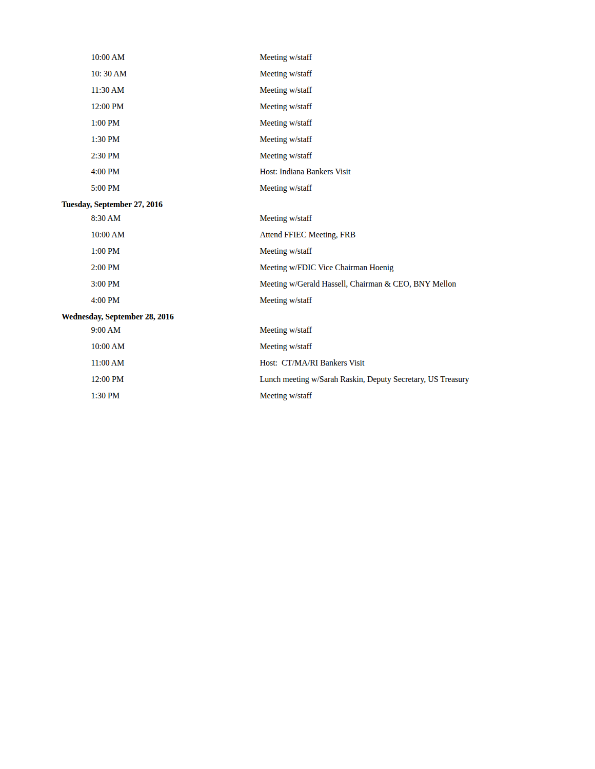| 10:00 AM | Meeting w/staff |
| 10: 30 AM | Meeting w/staff |
| 11:30 AM | Meeting w/staff |
| 12:00 PM | Meeting w/staff |
| 1:00 PM | Meeting w/staff |
| 1:30 PM | Meeting w/staff |
| 2:30 PM | Meeting w/staff |
| 4:00 PM | Host: Indiana Bankers Visit |
| 5:00 PM | Meeting w/staff |
| Tuesday, September 27, 2016 |
| 8:30 AM | Meeting w/staff |
| 10:00 AM | Attend FFIEC Meeting, FRB |
| 1:00 PM | Meeting w/staff |
| 2:00 PM | Meeting w/FDIC Vice Chairman Hoenig |
| 3:00 PM | Meeting w/Gerald Hassell, Chairman & CEO, BNY Mellon |
| 4:00 PM | Meeting w/staff |
| Wednesday, September 28, 2016 |
| 9:00 AM | Meeting w/staff |
| 10:00 AM | Meeting w/staff |
| 11:00 AM | Host: CT/MA/RI Bankers Visit |
| 12:00 PM | Lunch meeting w/Sarah Raskin, Deputy Secretary, US Treasury |
| 1:30 PM | Meeting w/staff |